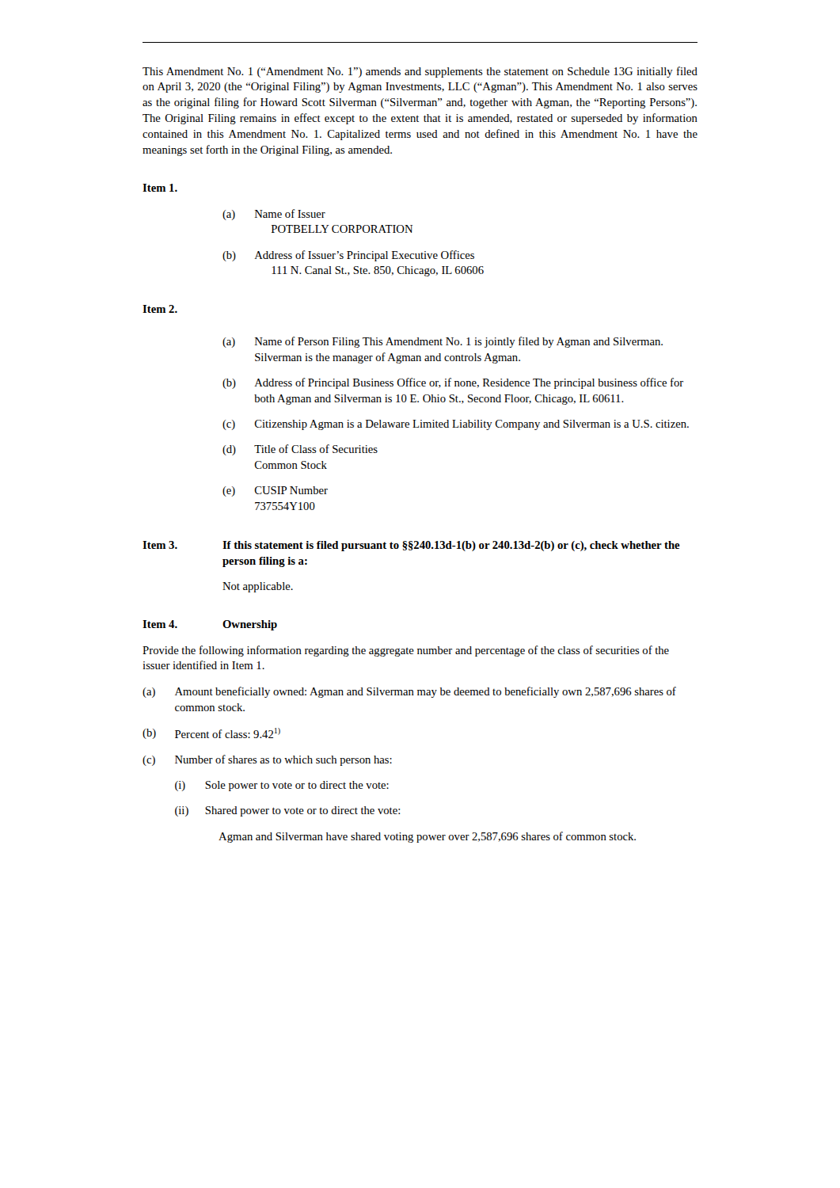This Amendment No. 1 (“Amendment No. 1”) amends and supplements the statement on Schedule 13G initially filed on April 3, 2020 (the “Original Filing”) by Agman Investments, LLC (“Agman”). This Amendment No. 1 also serves as the original filing for Howard Scott Silverman (“Silverman” and, together with Agman, the “Reporting Persons”). The Original Filing remains in effect except to the extent that it is amended, restated or superseded by information contained in this Amendment No. 1. Capitalized terms used and not defined in this Amendment No. 1 have the meanings set forth in the Original Filing, as amended.
| Item 1. | | |
| | (a) | Name of Issuer POTBELLY CORPORATION |
| | (b) | Address of Issuer’s Principal Executive Offices 111 N. Canal St., Ste. 850, Chicago, IL 60606 |
| Item 2. | | |
| | (a) | Name of Person Filing This Amendment No. 1 is jointly filed by Agman and Silverman. Silverman is the manager of Agman and controls Agman. |
| | (b) | Address of Principal Business Office or, if none, Residence The principal business office for both Agman and Silverman is 10 E. Ohio St., Second Floor, Chicago, IL 60611. |
| | (c) | Citizenship Agman is a Delaware Limited Liability Company and Silverman is a U.S. citizen. |
| | (d) | Title of Class of Securities Common Stock |
| | (e) | CUSIP Number 737554Y100 |
| Item 3. | If this statement is filed pursuant to §§240.13d-1(b) or 240.13d-2(b) or (c), check whether the person filing is a: |
| | Not applicable. |
| Item 4. | Ownership |
Provide the following information regarding the aggregate number and percentage of the class of securities of the issuer identified in Item 1.
| (a) | Amount beneficially owned: Agman and Silverman may be deemed to beneficially own 2,587,696 shares of common stock. |
| (b) | Percent of class: 9.42 1) |
| (c) | Number of shares as to which such person has: |
| (i) | Sole power to vote or to direct the vote: |
| (ii) | Shared power to vote or to direct the vote: |
| | Agman and Silverman have shared voting power over 2,587,696 shares of common stock. |